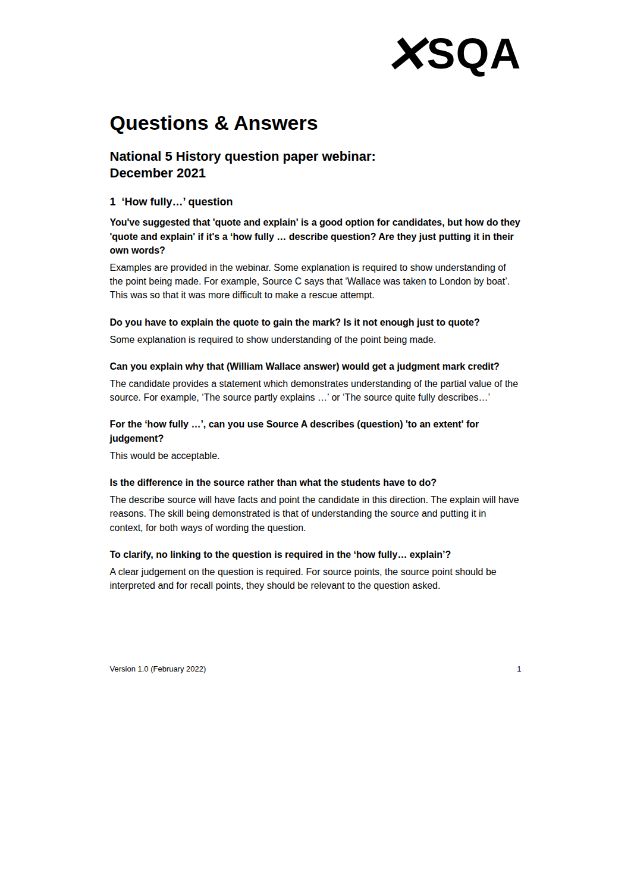✕SQA
Questions & Answers
National 5 History question paper webinar:
December 2021
1‘How fully…’ question
You've suggested that 'quote and explain' is a good option for candidates, but how do they 'quote and explain' if it's a ‘how fully … describe question? Are they just putting it in their own words?
Examples are provided in the webinar. Some explanation is required to show understanding of the point being made. For example, Source C says that ‘Wallace was taken to London by boat’. This was so that it was more difficult to make a rescue attempt.
Do you have to explain the quote to gain the mark? Is it not enough just to quote?
Some explanation is required to show understanding of the point being made.
Can you explain why that (William Wallace answer) would get a judgment mark credit?
The candidate provides a statement which demonstrates understanding of the partial value of the source. For example, ‘The source partly explains …’ or ‘The source quite fully describes…’
For the ‘how fully …’, can you use Source A describes (question) 'to an extent' for judgement?
This would be acceptable.
Is the difference in the source rather than what the students have to do?
The describe source will have facts and point the candidate in this direction. The explain will have reasons. The skill being demonstrated is that of understanding the source and putting it in context, for both ways of wording the question.
To clarify, no linking to the question is required in the ‘how fully… explain’?
A clear judgement on the question is required. For source points, the source point should be interpreted and for recall points, they should be relevant to the question asked.
Version 1.0 (February 2022) 1